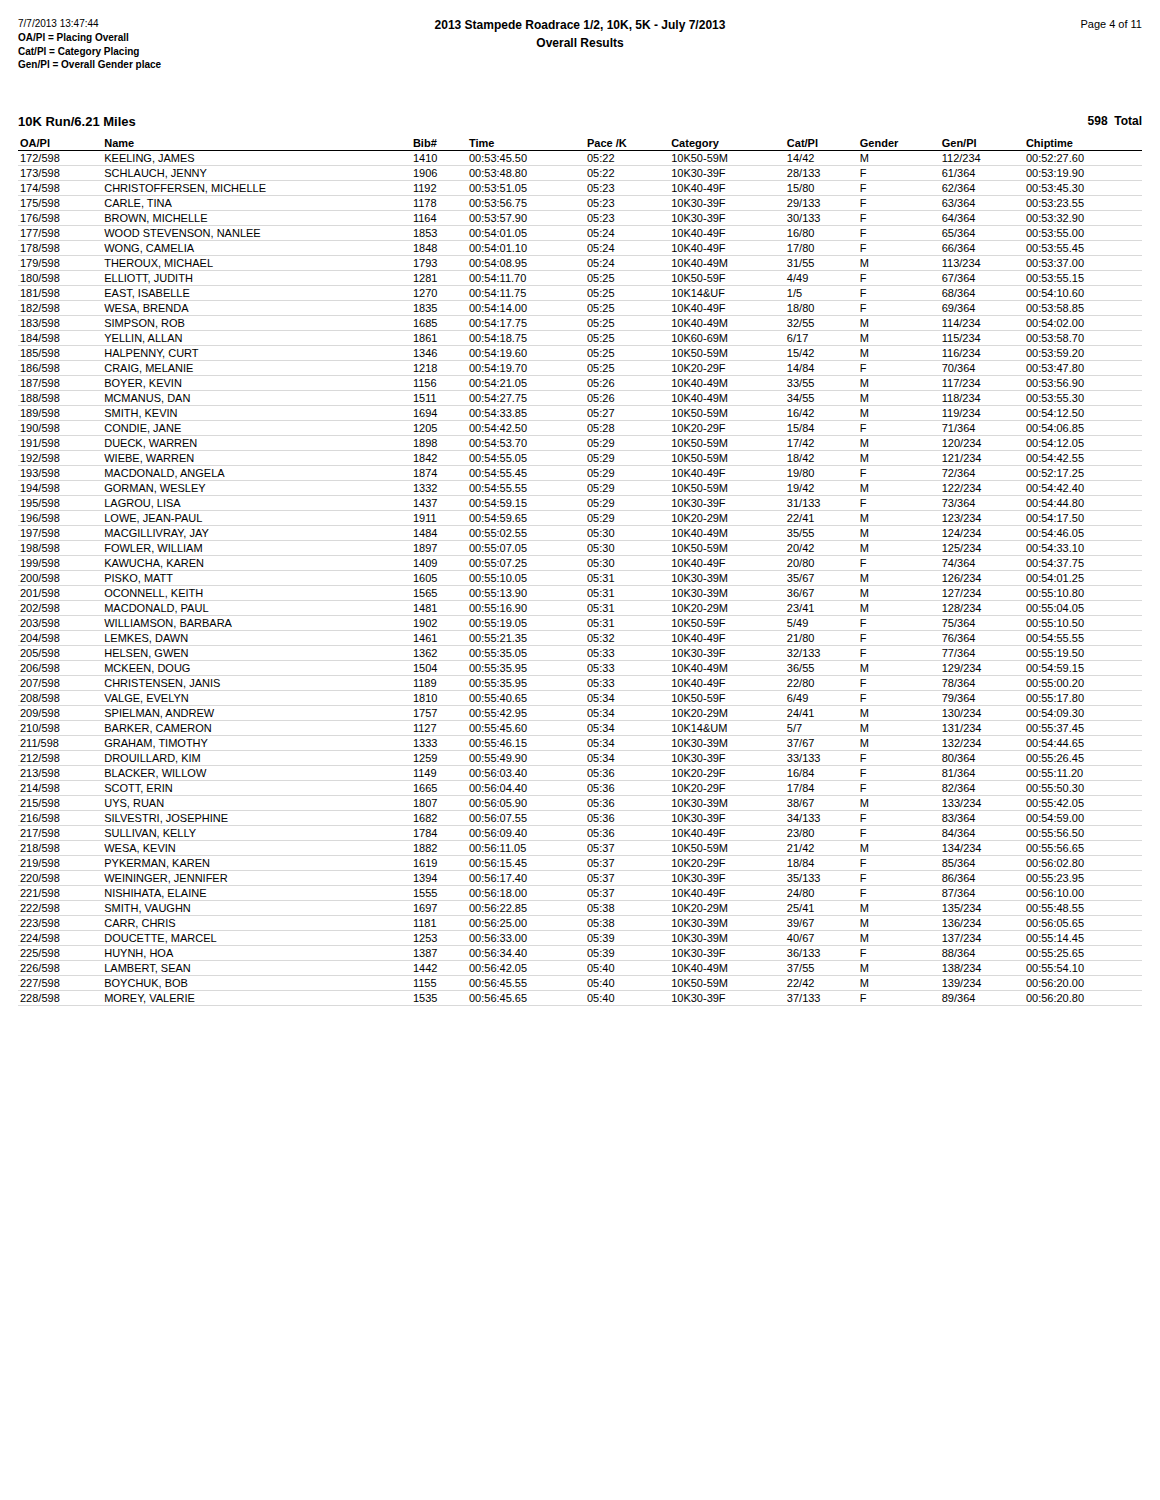7/7/2013 13:47:44
OA/Pl = Placing Overall
Cat/Pl = Category Placing
Gen/Pl = Overall Gender place
2013 Stampede Roadrace 1/2, 10K, 5K - July 7/2013
Overall Results
Page 4 of 11
10K Run/6.21 Miles 598 Total
| OA/Pl | Name | Bib# | Time | Pace /K | Category | Cat/Pl | Gender | Gen/Pl | Chiptime |
| --- | --- | --- | --- | --- | --- | --- | --- | --- | --- |
| 172/598 | KEELING, JAMES | 1410 | 00:53:45.50 | 05:22 | 10K50-59M | 14/42 | M | 112/234 | 00:52:27.60 |
| 173/598 | SCHLAUCH, JENNY | 1906 | 00:53:48.80 | 05:22 | 10K30-39F | 28/133 | F | 61/364 | 00:53:19.90 |
| 174/598 | CHRISTOFFERSEN, MICHELLE | 1192 | 00:53:51.05 | 05:23 | 10K40-49F | 15/80 | F | 62/364 | 00:53:45.30 |
| 175/598 | CARLE, TINA | 1178 | 00:53:56.75 | 05:23 | 10K30-39F | 29/133 | F | 63/364 | 00:53:23.55 |
| 176/598 | BROWN, MICHELLE | 1164 | 00:53:57.90 | 05:23 | 10K30-39F | 30/133 | F | 64/364 | 00:53:32.90 |
| 177/598 | WOOD STEVENSON, NANLEE | 1853 | 00:54:01.05 | 05:24 | 10K40-49F | 16/80 | F | 65/364 | 00:53:55.00 |
| 178/598 | WONG, CAMELIA | 1848 | 00:54:01.10 | 05:24 | 10K40-49F | 17/80 | F | 66/364 | 00:53:55.45 |
| 179/598 | THEROUX, MICHAEL | 1793 | 00:54:08.95 | 05:24 | 10K40-49M | 31/55 | M | 113/234 | 00:53:37.00 |
| 180/598 | ELLIOTT, JUDITH | 1281 | 00:54:11.70 | 05:25 | 10K50-59F | 4/49 | F | 67/364 | 00:53:55.15 |
| 181/598 | EAST, ISABELLE | 1270 | 00:54:11.75 | 05:25 | 10K14&UF | 1/5 | F | 68/364 | 00:54:10.60 |
| 182/598 | WESA, BRENDA | 1835 | 00:54:14.00 | 05:25 | 10K40-49F | 18/80 | F | 69/364 | 00:53:58.85 |
| 183/598 | SIMPSON, ROB | 1685 | 00:54:17.75 | 05:25 | 10K40-49M | 32/55 | M | 114/234 | 00:54:02.00 |
| 184/598 | YELLIN, ALLAN | 1861 | 00:54:18.75 | 05:25 | 10K60-69M | 6/17 | M | 115/234 | 00:53:58.70 |
| 185/598 | HALPENNY, CURT | 1346 | 00:54:19.60 | 05:25 | 10K50-59M | 15/42 | M | 116/234 | 00:53:59.20 |
| 186/598 | CRAIG, MELANIE | 1218 | 00:54:19.70 | 05:25 | 10K20-29F | 14/84 | F | 70/364 | 00:53:47.80 |
| 187/598 | BOYER, KEVIN | 1156 | 00:54:21.05 | 05:26 | 10K40-49M | 33/55 | M | 117/234 | 00:53:56.90 |
| 188/598 | MCMANUS, DAN | 1511 | 00:54:27.75 | 05:26 | 10K40-49M | 34/55 | M | 118/234 | 00:53:55.30 |
| 189/598 | SMITH, KEVIN | 1694 | 00:54:33.85 | 05:27 | 10K50-59M | 16/42 | M | 119/234 | 00:54:12.50 |
| 190/598 | CONDIE, JANE | 1205 | 00:54:42.50 | 05:28 | 10K20-29F | 15/84 | F | 71/364 | 00:54:06.85 |
| 191/598 | DUECK, WARREN | 1898 | 00:54:53.70 | 05:29 | 10K50-59M | 17/42 | M | 120/234 | 00:54:12.05 |
| 192/598 | WIEBE, WARREN | 1842 | 00:54:55.05 | 05:29 | 10K50-59M | 18/42 | M | 121/234 | 00:54:42.55 |
| 193/598 | MACDONALD, ANGELA | 1874 | 00:54:55.45 | 05:29 | 10K40-49F | 19/80 | F | 72/364 | 00:52:17.25 |
| 194/598 | GORMAN, WESLEY | 1332 | 00:54:55.55 | 05:29 | 10K50-59M | 19/42 | M | 122/234 | 00:54:42.40 |
| 195/598 | LAGROU, LISA | 1437 | 00:54:59.15 | 05:29 | 10K30-39F | 31/133 | F | 73/364 | 00:54:44.80 |
| 196/598 | LOWE, JEAN-PAUL | 1911 | 00:54:59.65 | 05:29 | 10K20-29M | 22/41 | M | 123/234 | 00:54:17.50 |
| 197/598 | MACGILLIVRAY, JAY | 1484 | 00:55:02.55 | 05:30 | 10K40-49M | 35/55 | M | 124/234 | 00:54:46.05 |
| 198/598 | FOWLER, WILLIAM | 1897 | 00:55:07.05 | 05:30 | 10K50-59M | 20/42 | M | 125/234 | 00:54:33.10 |
| 199/598 | KAWUCHA, KAREN | 1409 | 00:55:07.25 | 05:30 | 10K40-49F | 20/80 | F | 74/364 | 00:54:37.75 |
| 200/598 | PISKO, MATT | 1605 | 00:55:10.05 | 05:31 | 10K30-39M | 35/67 | M | 126/234 | 00:54:01.25 |
| 201/598 | OCONNELL, KEITH | 1565 | 00:55:13.90 | 05:31 | 10K30-39M | 36/67 | M | 127/234 | 00:55:10.80 |
| 202/598 | MACDONALD, PAUL | 1481 | 00:55:16.90 | 05:31 | 10K20-29M | 23/41 | M | 128/234 | 00:55:04.05 |
| 203/598 | WILLIAMSON, BARBARA | 1902 | 00:55:19.05 | 05:31 | 10K50-59F | 5/49 | F | 75/364 | 00:55:10.50 |
| 204/598 | LEMKES, DAWN | 1461 | 00:55:21.35 | 05:32 | 10K40-49F | 21/80 | F | 76/364 | 00:54:55.55 |
| 205/598 | HELSEN, GWEN | 1362 | 00:55:35.05 | 05:33 | 10K30-39F | 32/133 | F | 77/364 | 00:55:19.50 |
| 206/598 | MCKEEN, DOUG | 1504 | 00:55:35.95 | 05:33 | 10K40-49M | 36/55 | M | 129/234 | 00:54:59.15 |
| 207/598 | CHRISTENSEN, JANIS | 1189 | 00:55:35.95 | 05:33 | 10K40-49F | 22/80 | F | 78/364 | 00:55:00.20 |
| 208/598 | VALGE, EVELYN | 1810 | 00:55:40.65 | 05:34 | 10K50-59F | 6/49 | F | 79/364 | 00:55:17.80 |
| 209/598 | SPIELMAN, ANDREW | 1757 | 00:55:42.95 | 05:34 | 10K20-29M | 24/41 | M | 130/234 | 00:54:09.30 |
| 210/598 | BARKER, CAMERON | 1127 | 00:55:45.60 | 05:34 | 10K14&UM | 5/7 | M | 131/234 | 00:55:37.45 |
| 211/598 | GRAHAM, TIMOTHY | 1333 | 00:55:46.15 | 05:34 | 10K30-39M | 37/67 | M | 132/234 | 00:54:44.65 |
| 212/598 | DROUILLARD, KIM | 1259 | 00:55:49.90 | 05:34 | 10K30-39F | 33/133 | F | 80/364 | 00:55:26.45 |
| 213/598 | BLACKER, WILLOW | 1149 | 00:56:03.40 | 05:36 | 10K20-29F | 16/84 | F | 81/364 | 00:55:11.20 |
| 214/598 | SCOTT, ERIN | 1665 | 00:56:04.40 | 05:36 | 10K20-29F | 17/84 | F | 82/364 | 00:55:50.30 |
| 215/598 | UYS, RUAN | 1807 | 00:56:05.90 | 05:36 | 10K30-39M | 38/67 | M | 133/234 | 00:55:42.05 |
| 216/598 | SILVESTRI, JOSEPHINE | 1682 | 00:56:07.55 | 05:36 | 10K30-39F | 34/133 | F | 83/364 | 00:54:59.00 |
| 217/598 | SULLIVAN, KELLY | 1784 | 00:56:09.40 | 05:36 | 10K40-49F | 23/80 | F | 84/364 | 00:55:56.50 |
| 218/598 | WESA, KEVIN | 1882 | 00:56:11.05 | 05:37 | 10K50-59M | 21/42 | M | 134/234 | 00:55:56.65 |
| 219/598 | PYKERMAN, KAREN | 1619 | 00:56:15.45 | 05:37 | 10K20-29F | 18/84 | F | 85/364 | 00:56:02.80 |
| 220/598 | WEININGER, JENNIFER | 1394 | 00:56:17.40 | 05:37 | 10K30-39F | 35/133 | F | 86/364 | 00:55:23.95 |
| 221/598 | NISHIHATA, ELAINE | 1555 | 00:56:18.00 | 05:37 | 10K40-49F | 24/80 | F | 87/364 | 00:56:10.00 |
| 222/598 | SMITH, VAUGHN | 1697 | 00:56:22.85 | 05:38 | 10K20-29M | 25/41 | M | 135/234 | 00:55:48.55 |
| 223/598 | CARR, CHRIS | 1181 | 00:56:25.00 | 05:38 | 10K30-39M | 39/67 | M | 136/234 | 00:56:05.65 |
| 224/598 | DOUCETTE, MARCEL | 1253 | 00:56:33.00 | 05:39 | 10K30-39M | 40/67 | M | 137/234 | 00:55:14.45 |
| 225/598 | HUYNH, HOA | 1387 | 00:56:34.40 | 05:39 | 10K30-39F | 36/133 | F | 88/364 | 00:55:25.65 |
| 226/598 | LAMBERT, SEAN | 1442 | 00:56:42.05 | 05:40 | 10K40-49M | 37/55 | M | 138/234 | 00:55:54.10 |
| 227/598 | BOYCHUK, BOB | 1155 | 00:56:45.55 | 05:40 | 10K50-59M | 22/42 | M | 139/234 | 00:56:20.00 |
| 228/598 | MOREY, VALERIE | 1535 | 00:56:45.65 | 05:40 | 10K30-39F | 37/133 | F | 89/364 | 00:56:20.80 |